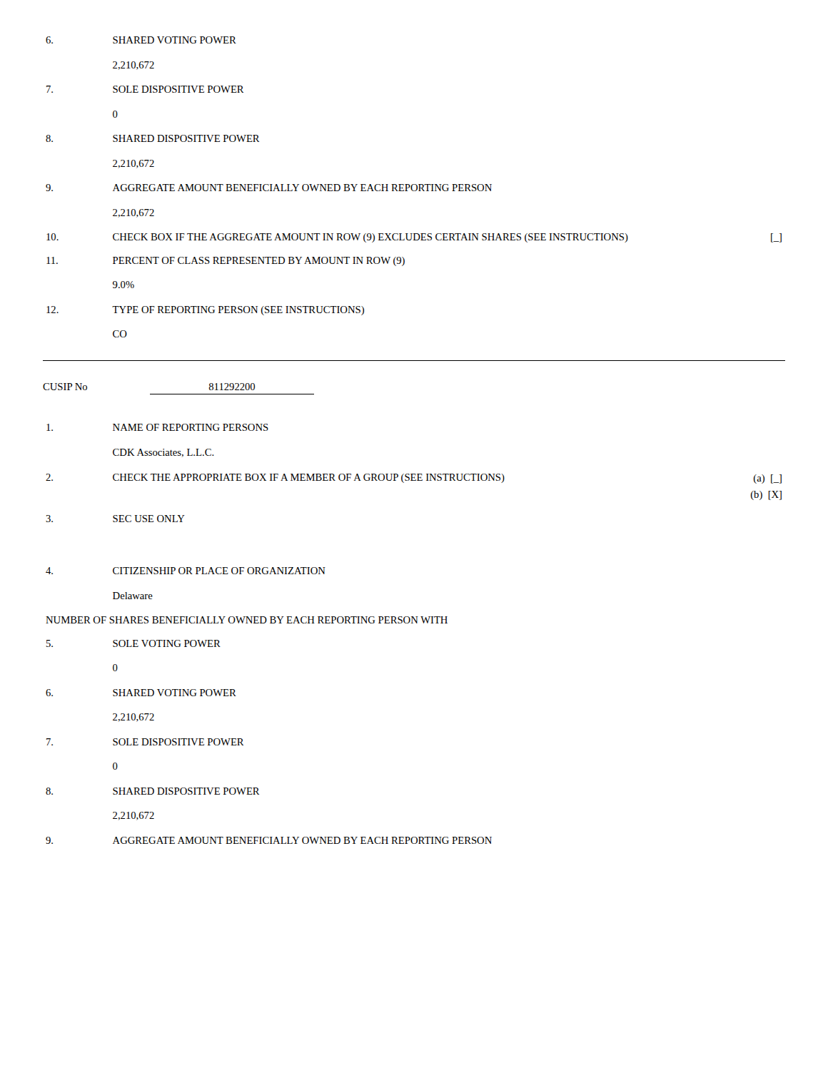| 6. | SHARED VOTING POWER 2,210,672 | |
| 7. | SOLE DISPOSITIVE POWER 0 | |
| 8. | SHARED DISPOSITIVE POWER 2,210,672 | |
| 9. | AGGREGATE AMOUNT BENEFICIALLY OWNED BY EACH REPORTING PERSON 2,210,672 | |
| 10. | CHECK BOX IF THE AGGREGATE AMOUNT IN ROW (9) EXCLUDES CERTAIN SHARES (SEE INSTRUCTIONS) | [_] |
| 11. | PERCENT OF CLASS REPRESENTED BY AMOUNT IN ROW (9) 9.0% | |
| 12. | TYPE OF REPORTING PERSON (SEE INSTRUCTIONS) CO | |
CUSIP No 811292200
| 1. | NAME OF REPORTING PERSONS CDK Associates, L.L.C. | |
| 2. | CHECK THE APPROPRIATE BOX IF A MEMBER OF A GROUP (SEE INSTRUCTIONS) | (a) [_] (b) [X] |
| 3. | SEC USE ONLY | |
| 4. | CITIZENSHIP OR PLACE OF ORGANIZATION Delaware | |
| NUMBER OF SHARES BENEFICIALLY OWNED BY EACH REPORTING PERSON WITH |
| 5. | SOLE VOTING POWER 0 | |
| 6. | SHARED VOTING POWER 2,210,672 | |
| 7. | SOLE DISPOSITIVE POWER 0 | |
| 8. | SHARED DISPOSITIVE POWER 2,210,672 | |
| 9. | AGGREGATE AMOUNT BENEFICIALLY OWNED BY EACH REPORTING PERSON | |